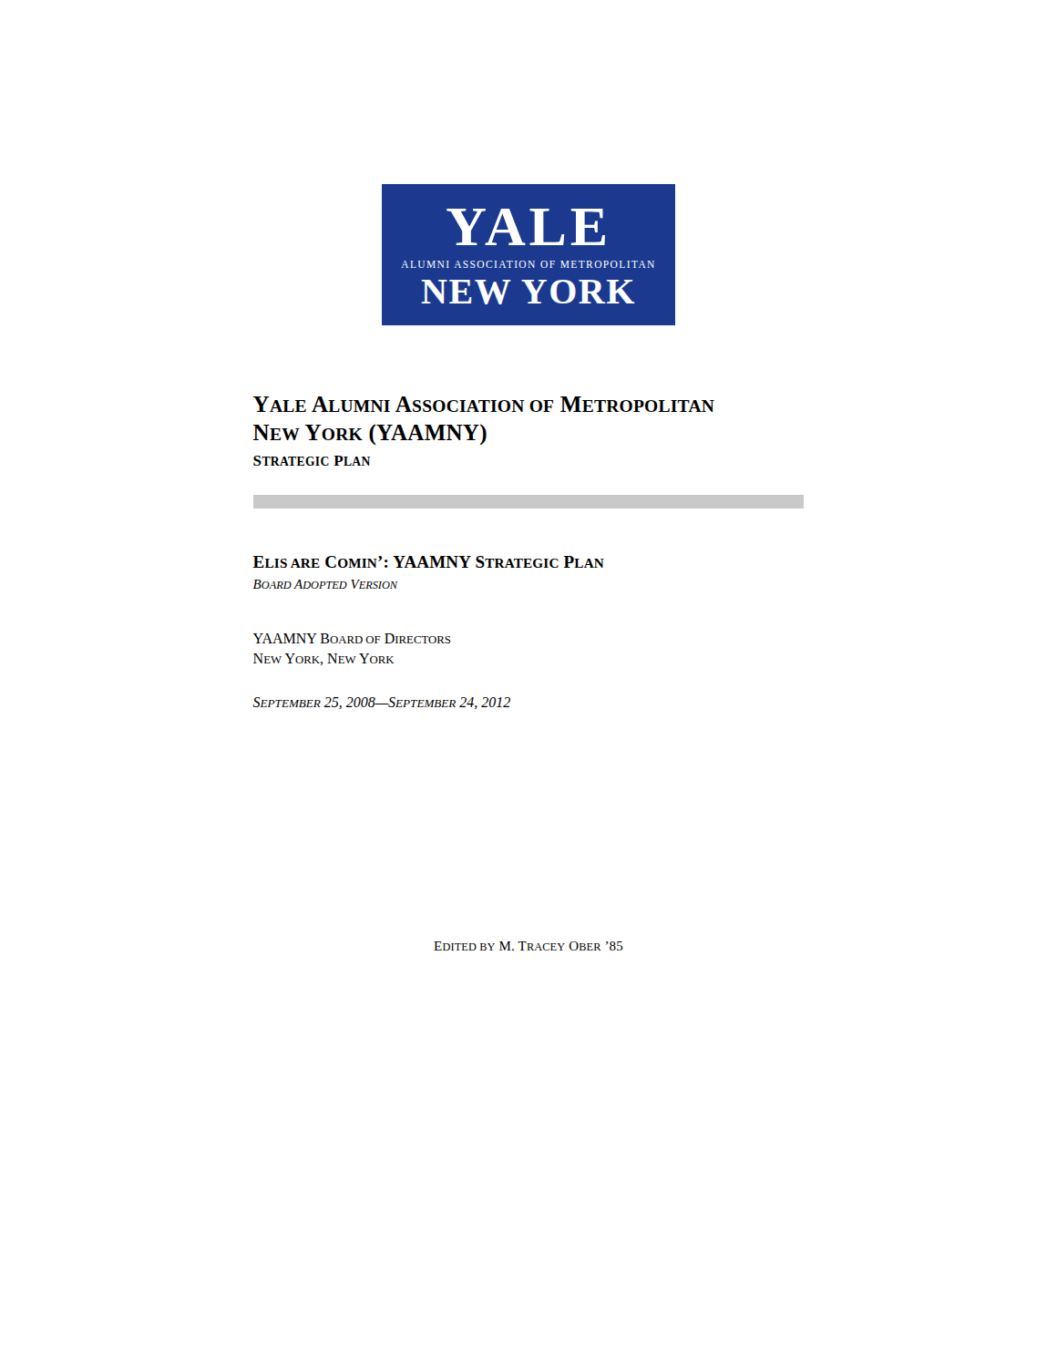YALE ALUMNI ASSOCIATION OF METROPOLITAN NEW YORK
YALE ALUMNI ASSOCIATION OF METROPOLITAN
NEW YORK (YAAMNY)
STRATEGIC PLAN
ELIS ARE COMIN’: YAAMNY STRATEGIC PLAN
BOARD ADOPTED VERSION
YAAMNY BOARD OF DIRECTORS
NEW YORK, NEW YORK
SEPTEMBER 25, 2008—SEPTEMBER 24, 2012
EDITED BY M. TRACEY OBER ’85